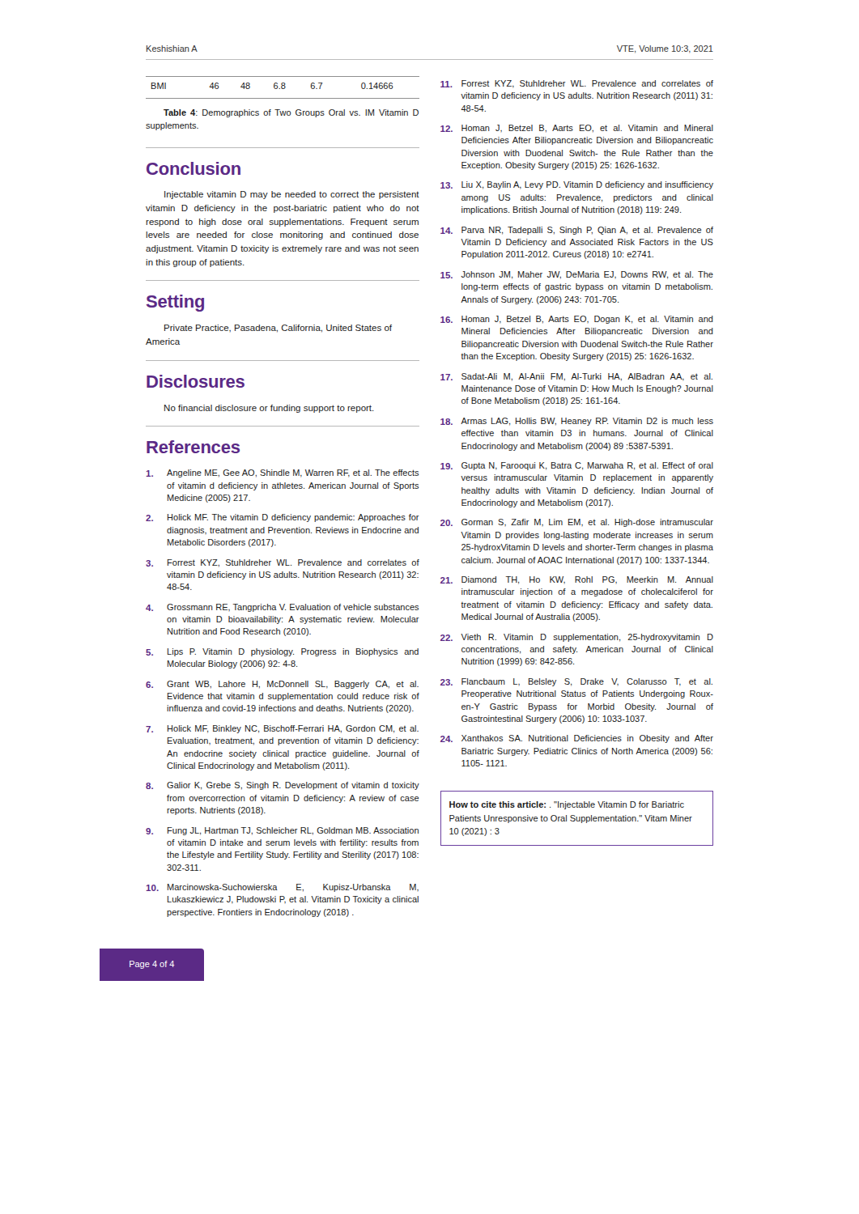Keshishian A
VTE, Volume 10:3, 2021
| BMI | 46 | 48 | 6.8 | 6.7 | 0.14666 |
Table 4: Demographics of Two Groups Oral vs. IM Vitamin D supplements.
Conclusion
Injectable vitamin D may be needed to correct the persistent vitamin D deficiency in the post-bariatric patient who do not respond to high dose oral supplementations. Frequent serum levels are needed for close monitoring and continued dose adjustment. Vitamin D toxicity is extremely rare and was not seen in this group of patients.
Setting
Private Practice, Pasadena, California, United States of America
Disclosures
No financial disclosure or funding support to report.
References
Angeline ME, Gee AO, Shindle M, Warren RF, et al. The effects of vitamin d deficiency in athletes. American Journal of Sports Medicine (2005) 217.
Holick MF. The vitamin D deficiency pandemic: Approaches for diagnosis, treatment and Prevention. Reviews in Endocrine and Metabolic Disorders (2017).
Forrest KYZ, Stuhldreher WL. Prevalence and correlates of vitamin D deficiency in US adults. Nutrition Research (2011) 32: 48-54.
Grossmann RE, Tangpricha V. Evaluation of vehicle substances on vitamin D bioavailability: A systematic review. Molecular Nutrition and Food Research (2010).
Lips P. Vitamin D physiology. Progress in Biophysics and Molecular Biology (2006) 92: 4-8.
Grant WB, Lahore H, McDonnell SL, Baggerly CA, et al. Evidence that vitamin d supplementation could reduce risk of influenza and covid-19 infections and deaths. Nutrients (2020).
Holick MF, Binkley NC, Bischoff-Ferrari HA, Gordon CM, et al. Evaluation, treatment, and prevention of vitamin D deficiency: An endocrine society clinical practice guideline. Journal of Clinical Endocrinology and Metabolism (2011).
Galior K, Grebe S, Singh R. Development of vitamin d toxicity from overcorrection of vitamin D deficiency: A review of case reports. Nutrients (2018).
Fung JL, Hartman TJ, Schleicher RL, Goldman MB. Association of vitamin D intake and serum levels with fertility: results from the Lifestyle and Fertility Study. Fertility and Sterility (2017) 108: 302-311.
Marcinowska-Suchowierska E, Kupisz-Urbanska M, Lukaszkiewicz J, Pludowski P, et al. Vitamin D Toxicity a clinical perspective. Frontiers in Endocrinology (2018) .
Forrest KYZ, Stuhldreher WL. Prevalence and correlates of vitamin D deficiency in US adults. Nutrition Research (2011) 31: 48-54.
Homan J, Betzel B, Aarts EO, et al. Vitamin and Mineral Deficiencies After Biliopancreatic Diversion and Biliopancreatic Diversion with Duodenal Switch- the Rule Rather than the Exception. Obesity Surgery (2015) 25: 1626-1632.
Liu X, Baylin A, Levy PD. Vitamin D deficiency and insufficiency among US adults: Prevalence, predictors and clinical implications. British Journal of Nutrition (2018) 119: 249.
Parva NR, Tadepalli S, Singh P, Qian A, et al. Prevalence of Vitamin D Deficiency and Associated Risk Factors in the US Population 2011-2012. Cureus (2018) 10: e2741.
Johnson JM, Maher JW, DeMaria EJ, Downs RW, et al. The long-term effects of gastric bypass on vitamin D metabolism. Annals of Surgery. (2006) 243: 701-705.
Homan J, Betzel B, Aarts EO, Dogan K, et al. Vitamin and Mineral Deficiencies After Biliopancreatic Diversion and Biliopancreatic Diversion with Duodenal Switch-the Rule Rather than the Exception. Obesity Surgery (2015) 25: 1626-1632.
Sadat-Ali M, Al-Anii FM, Al-Turki HA, AlBadran AA, et al. Maintenance Dose of Vitamin D: How Much Is Enough? Journal of Bone Metabolism (2018) 25: 161-164.
Armas LAG, Hollis BW, Heaney RP. Vitamin D2 is much less effective than vitamin D3 in humans. Journal of Clinical Endocrinology and Metabolism (2004) 89 :5387-5391.
Gupta N, Farooqui K, Batra C, Marwaha R, et al. Effect of oral versus intramuscular Vitamin D replacement in apparently healthy adults with Vitamin D deficiency. Indian Journal of Endocrinology and Metabolism (2017).
Gorman S, Zafir M, Lim EM, et al. High-dose intramuscular Vitamin D provides long-lasting moderate increases in serum 25-hydroxVitamin D levels and shorter-Term changes in plasma calcium. Journal of AOAC International (2017) 100: 1337-1344.
Diamond TH, Ho KW, Rohl PG, Meerkin M. Annual intramuscular injection of a megadose of cholecalciferol for treatment of vitamin D deficiency: Efficacy and safety data. Medical Journal of Australia (2005).
Vieth R. Vitamin D supplementation, 25-hydroxyvitamin D concentrations, and safety. American Journal of Clinical Nutrition (1999) 69: 842-856.
Flancbaum L, Belsley S, Drake V, Colarusso T, et al. Preoperative Nutritional Status of Patients Undergoing Roux-en-Y Gastric Bypass for Morbid Obesity. Journal of Gastrointestinal Surgery (2006) 10: 1033-1037.
Xanthakos SA. Nutritional Deficiencies in Obesity and After Bariatric Surgery. Pediatric Clinics of North America (2009) 56: 1105- 1121.
How to cite this article: . "Injectable Vitamin D for Bariatric Patients Unresponsive to Oral Supplementation." Vitam Miner 10 (2021) : 3
Page 4 of 4